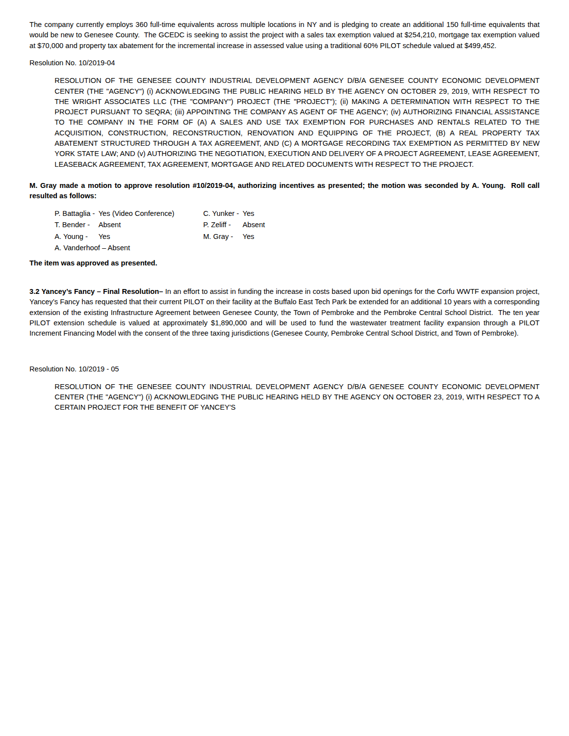The company currently employs 360 full-time equivalents across multiple locations in NY and is pledging to create an additional 150 full-time equivalents that would be new to Genesee County. The GCEDC is seeking to assist the project with a sales tax exemption valued at $254,210, mortgage tax exemption valued at $70,000 and property tax abatement for the incremental increase in assessed value using a traditional 60% PILOT schedule valued at $499,452.
Resolution No. 10/2019-04
RESOLUTION OF THE GENESEE COUNTY INDUSTRIAL DEVELOPMENT AGENCY D/B/A GENESEE COUNTY ECONOMIC DEVELOPMENT CENTER (THE "AGENCY") (i) ACKNOWLEDGING THE PUBLIC HEARING HELD BY THE AGENCY ON OCTOBER 29, 2019, WITH RESPECT TO THE WRIGHT ASSOCIATES LLC (THE "COMPANY") PROJECT (THE "PROJECT"); (ii) MAKING A DETERMINATION WITH RESPECT TO THE PROJECT PURSUANT TO SEQRA; (iii) APPOINTING THE COMPANY AS AGENT OF THE AGENCY; (iv) AUTHORIZING FINANCIAL ASSISTANCE TO THE COMPANY IN THE FORM OF (A) A SALES AND USE TAX EXEMPTION FOR PURCHASES AND RENTALS RELATED TO THE ACQUISITION, CONSTRUCTION, RECONSTRUCTION, RENOVATION AND EQUIPPING OF THE PROJECT, (B) A REAL PROPERTY TAX ABATEMENT STRUCTURED THROUGH A TAX AGREEMENT, AND (C) A MORTGAGE RECORDING TAX EXEMPTION AS PERMITTED BY NEW YORK STATE LAW; AND (v) AUTHORIZING THE NEGOTIATION, EXECUTION AND DELIVERY OF A PROJECT AGREEMENT, LEASE AGREEMENT, LEASEBACK AGREEMENT, TAX AGREEMENT, MORTGAGE AND RELATED DOCUMENTS WITH RESPECT TO THE PROJECT.
M. Gray made a motion to approve resolution #10/2019-04, authorizing incentives as presented; the motion was seconded by A. Young. Roll call resulted as follows:
| P. Battaglia - | Yes (Video Conference) | C. Yunker - | Yes |
| T. Bender - | Absent | P. Zeliff - | Absent |
| A. Young - | Yes | M. Gray - | Yes |
| A. Vanderhoof – Absent | | |
The item was approved as presented.
3.2 Yancey’s Fancy – Final Resolution– In an effort to assist in funding the increase in costs based upon bid openings for the Corfu WWTF expansion project, Yancey’s Fancy has requested that their current PILOT on their facility at the Buffalo East Tech Park be extended for an additional 10 years with a corresponding extension of the existing Infrastructure Agreement between Genesee County, the Town of Pembroke and the Pembroke Central School District. The ten year PILOT extension schedule is valued at approximately $1,890,000 and will be used to fund the wastewater treatment facility expansion through a PILOT Increment Financing Model with the consent of the three taxing jurisdictions (Genesee County, Pembroke Central School District, and Town of Pembroke).
Resolution No. 10/2019 - 05
RESOLUTION OF THE GENESEE COUNTY INDUSTRIAL DEVELOPMENT AGENCY D/B/A GENESEE COUNTY ECONOMIC DEVELOPMENT CENTER (THE "AGENCY") (i) ACKNOWLEDGING THE PUBLIC HEARING HELD BY THE AGENCY ON OCTOBER 23, 2019, WITH RESPECT TO A CERTAIN PROJECT FOR THE BENEFIT OF YANCEY'S